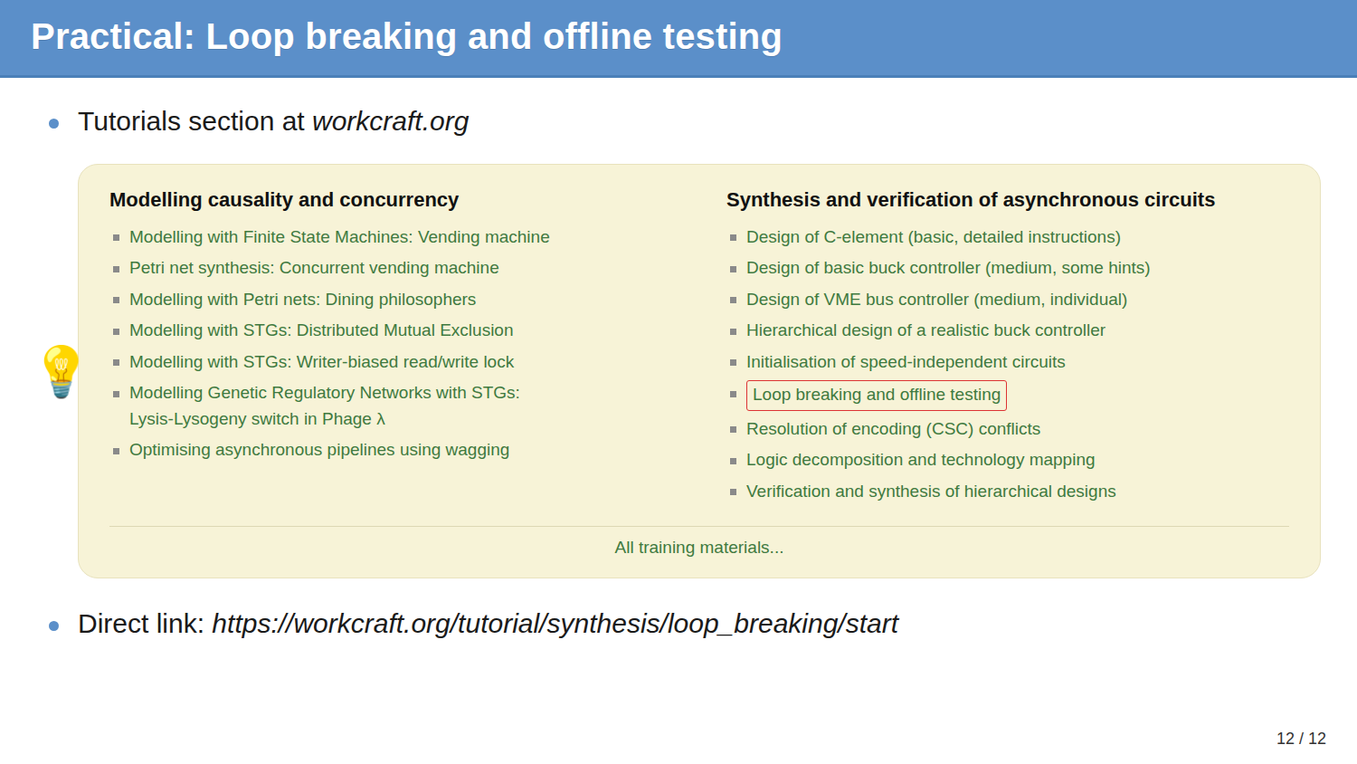Practical: Loop breaking and offline testing
Tutorials section at workcraft.org
💡
Modelling causality and concurrency
Modelling with Finite State Machines: Vending machine
Petri net synthesis: Concurrent vending machine
Modelling with Petri nets: Dining philosophers
Modelling with STGs: Distributed Mutual Exclusion
Modelling with STGs: Writer-biased read/write lock
Modelling Genetic Regulatory Networks with STGs:Lysis-Lysogeny switch in Phage λ
Optimising asynchronous pipelines using wagging
Synthesis and verification of asynchronous circuits
Design of C-element (basic, detailed instructions)
Design of basic buck controller (medium, some hints)
Design of VME bus controller (medium, individual)
Hierarchical design of a realistic buck controller
Initialisation of speed-independent circuits
Loop breaking and offline testing
Resolution of encoding (CSC) conflicts
Logic decomposition and technology mapping
Verification and synthesis of hierarchical designs
All training materials...
Direct link: https://workcraft.org/tutorial/synthesis/loop_breaking/start
12 / 12